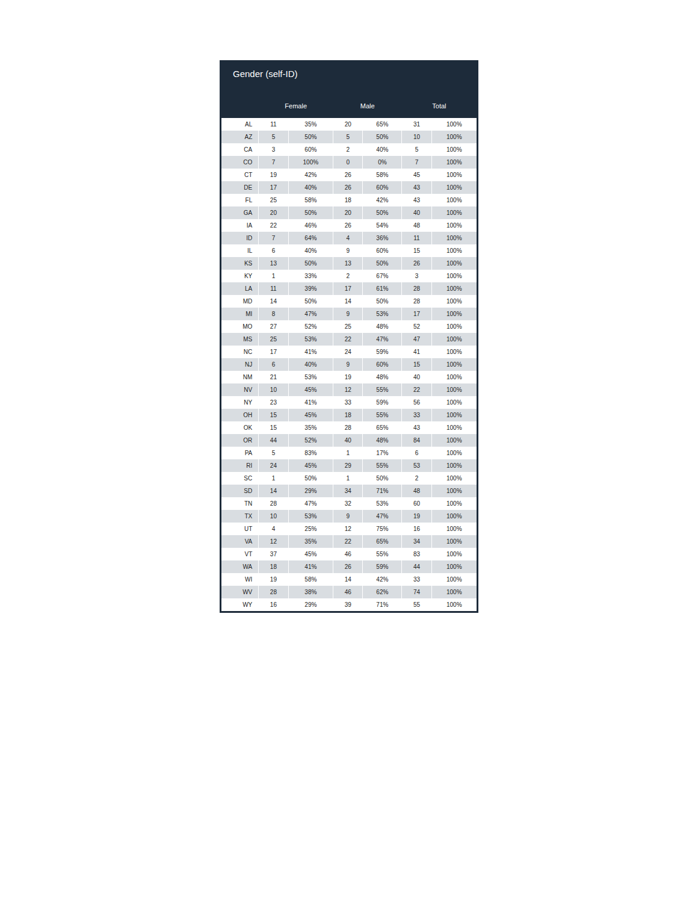Gender (self-ID)
| | Female | Male | Total |
| --- | --- | --- | --- |
| AL | 11 | 35% | 20 | 65% | 31 | 100% |
| AZ | 5 | 50% | 5 | 50% | 10 | 100% |
| CA | 3 | 60% | 2 | 40% | 5 | 100% |
| CO | 7 | 100% | 0 | 0% | 7 | 100% |
| CT | 19 | 42% | 26 | 58% | 45 | 100% |
| DE | 17 | 40% | 26 | 60% | 43 | 100% |
| FL | 25 | 58% | 18 | 42% | 43 | 100% |
| GA | 20 | 50% | 20 | 50% | 40 | 100% |
| IA | 22 | 46% | 26 | 54% | 48 | 100% |
| ID | 7 | 64% | 4 | 36% | 11 | 100% |
| IL | 6 | 40% | 9 | 60% | 15 | 100% |
| KS | 13 | 50% | 13 | 50% | 26 | 100% |
| KY | 1 | 33% | 2 | 67% | 3 | 100% |
| LA | 11 | 39% | 17 | 61% | 28 | 100% |
| MD | 14 | 50% | 14 | 50% | 28 | 100% |
| MI | 8 | 47% | 9 | 53% | 17 | 100% |
| MO | 27 | 52% | 25 | 48% | 52 | 100% |
| MS | 25 | 53% | 22 | 47% | 47 | 100% |
| NC | 17 | 41% | 24 | 59% | 41 | 100% |
| NJ | 6 | 40% | 9 | 60% | 15 | 100% |
| NM | 21 | 53% | 19 | 48% | 40 | 100% |
| NV | 10 | 45% | 12 | 55% | 22 | 100% |
| NY | 23 | 41% | 33 | 59% | 56 | 100% |
| OH | 15 | 45% | 18 | 55% | 33 | 100% |
| OK | 15 | 35% | 28 | 65% | 43 | 100% |
| OR | 44 | 52% | 40 | 48% | 84 | 100% |
| PA | 5 | 83% | 1 | 17% | 6 | 100% |
| RI | 24 | 45% | 29 | 55% | 53 | 100% |
| SC | 1 | 50% | 1 | 50% | 2 | 100% |
| SD | 14 | 29% | 34 | 71% | 48 | 100% |
| TN | 28 | 47% | 32 | 53% | 60 | 100% |
| TX | 10 | 53% | 9 | 47% | 19 | 100% |
| UT | 4 | 25% | 12 | 75% | 16 | 100% |
| VA | 12 | 35% | 22 | 65% | 34 | 100% |
| VT | 37 | 45% | 46 | 55% | 83 | 100% |
| WA | 18 | 41% | 26 | 59% | 44 | 100% |
| WI | 19 | 58% | 14 | 42% | 33 | 100% |
| WV | 28 | 38% | 46 | 62% | 74 | 100% |
| WY | 16 | 29% | 39 | 71% | 55 | 100% |